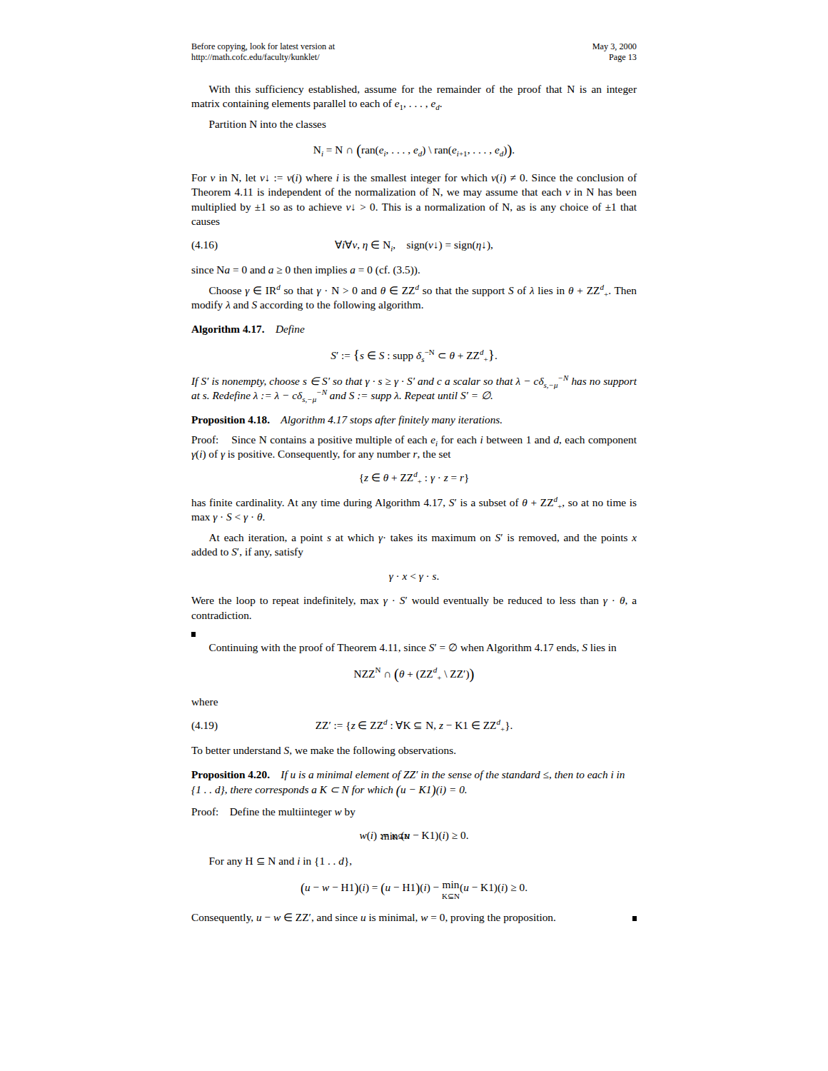Before copying, look for latest version at
http://math.cofc.edu/faculty/kunklet/
May 3, 2000
Page 13
With this sufficiency established, assume for the remainder of the proof that N is an integer matrix containing elements parallel to each of e1, . . . , ed.
Partition N into the classes
Ni = N ∩ (ran(ei, . . . , ed) \ ran(ei+1, . . . , ed)).
For ν in N, let ν↓ := ν(i) where i is the smallest integer for which ν(i) ≠ 0. Since the conclusion of Theorem 4.11 is independent of the normalization of N, we may assume that each ν in N has been multiplied by ±1 so as to achieve ν↓ > 0. This is a normalization of N, as is any choice of ±1 that causes
(4.16) ∀i∀ν, η ∈ Ni, sign(ν↓) = sign(η↓),
since Na = 0 and a ≥ 0 then implies a = 0 (cf. (3.5)).
Choose γ ∈ IRd so that γ · N > 0 and θ ∈ ZZd so that the support S of λ lies in θ + ZZd+. Then modify λ and S according to the following algorithm.
Algorithm 4.17. Define
S′ := {s ∈ S : supp δs−N ⊂ θ + ZZd+}.
If S′ is nonempty, choose s ∈ S′ so that γ · s ≥ γ · S′ and c a scalar so that λ − cδs,−μ−N has no support at s. Redefine λ := λ − cδs,−μ−N and S := supp λ. Repeat until S′ = ∅.
Proposition 4.18. Algorithm 4.17 stops after finitely many iterations.
Proof: Since N contains a positive multiple of each ei for each i between 1 and d, each component γ(i) of γ is positive. Consequently, for any number r, the set
{z ∈ θ + ZZd+ : γ · z = r}
has finite cardinality. At any time during Algorithm 4.17, S′ is a subset of θ + ZZd+, so at no time is max γ · S < γ · θ.
At each iteration, a point s at which γ· takes its maximum on S′ is removed, and the points x added to S′, if any, satisfy
γ · x < γ · s.
Were the loop to repeat indefinitely, max γ · S′ would eventually be reduced to less than γ · θ, a contradiction.
Continuing with the proof of Theorem 4.11, since S′ = ∅ when Algorithm 4.17 ends, S lies in
NZZN ∩ (θ + (ZZd+ \ ZZ′))
where
(4.19) ZZ′ := {z ∈ ZZd : ∀K ⊆ N, z − K1 ∈ ZZd+}.
To better understand S, we make the following observations.
Proposition 4.20. If u is a minimal element of ZZ′ in the sense of the standard ≤, then to each i in {1 . . d}, there corresponds a K ⊂ N for which (u − K1)(i) = 0.
Proof: Define the multiinteger w by
w(i) := K⊆N min (u − K1)(i) ≥ 0.
For any H ⊆ N and i in {1 . . d},
(u − w − H1)(i) = (u − H1)(i) − min K⊆N(u − K1)(i) ≥ 0.
Consequently, u − w ∈ ZZ′, and since u is minimal, w = 0, proving the proposition.